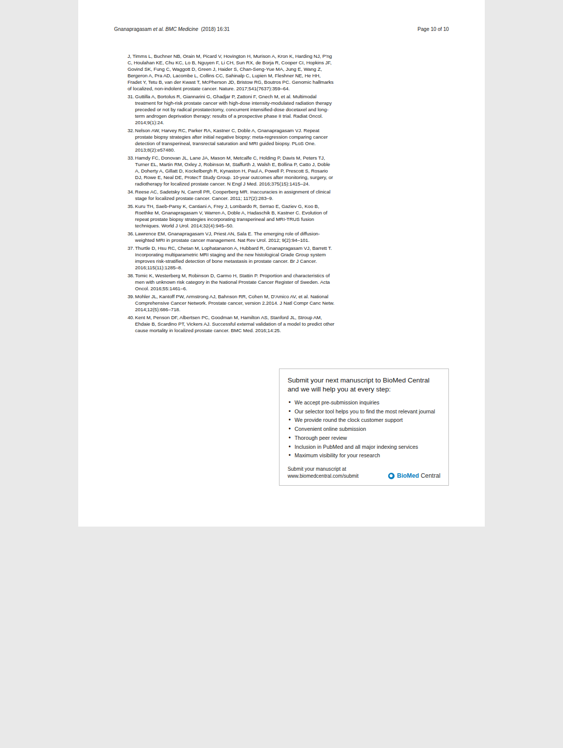Gnanapragasam et al. BMC Medicine (2018) 16:31
Page 10 of 10
J, Timms L, Buchner NB, Orain M, Picard V, Hovington H, Murison A, Kron K, Harding NJ, P'ng C, Houlahan KE, Chu KC, Lo B, Nguyen F, Li CH, Sun RX, de Borja R, Cooper CI, Hopkins JF, Govind SK, Fung C, Waggott D, Green J, Haider S, Chan-Seng-Yue MA, Jung E, Wang Z, Bergeron A, Pra AD, Lacombe L, Collins CC, Sahinalp C, Lupien M, Fleshner NE, He HH, Fradet Y, Tetu B, van der Kwast T, McPherson JD, Bristow RG, Boutros PC. Genomic hallmarks of localized, non-indolent prostate cancer. Nature. 2017;541(7637):359–64.
31. Guttilla A, Bortolus R, Giannarini G, Ghadjar P, Zattoni F, Gnech M, et al. Multimodal treatment for high-risk prostate cancer with high-dose intensity-modulated radiation therapy preceded or not by radical prostatectomy, concurrent intensified-dose docetaxel and long-term androgen deprivation therapy: results of a prospective phase II trial. Radiat Oncol. 2014;9(1):24.
32. Nelson AW, Harvey RC, Parker RA, Kastner C, Doble A, Gnanapragasam VJ. Repeat prostate biopsy strategies after initial negative biopsy: meta-regression comparing cancer detection of transperineal, transrectal saturation and MRI guided biopsy. PLoS One. 2013;8(2):e57480.
33. Hamdy FC, Donovan JL, Lane JA, Mason M, Metcalfe C, Holding P, Davis M, Peters TJ, Turner EL, Martin RM, Oxley J, Robinson M, Staffurth J, Walsh E, Bollina P, Catto J, Doble A, Doherty A, Gillatt D, Kockelbergh R, Kynaston H, Paul A, Powell P, Prescott S, Rosario DJ, Rowe E, Neal DE, ProtecT Study Group. 10-year outcomes after monitoring, surgery, or radiotherapy for localized prostate cancer. N Engl J Med. 2016;375(15):1415–24.
34. Reese AC, Sadetsky N, Carroll PR, Cooperberg MR. Inaccuracies in assignment of clinical stage for localized prostate cancer. Cancer. 2011; 117(2):283–9.
35. Kuru TH, Saeb-Parsy K, Cantiani A, Frey J, Lombardo R, Serrao E, Gaziev G, Koo B, Roethke M, Gnanapragasam V, Warren A, Doble A, Hadaschik B, Kastner C. Evolution of repeat prostate biopsy strategies incorporating transperineal and MRI-TRUS fusion techniques. World J Urol. 2014;32(4):945–50.
36. Lawrence EM, Gnanapragasam VJ, Priest AN, Sala E. The emerging role of diffusion-weighted MRI in prostate cancer management. Nat Rev Urol. 2012; 9(2):94–101.
37. Thurtle D, Hsu RC, Chetan M, Lophatananon A, Hubbard R, Gnanapragasam VJ, Barrett T. Incorporating multiparametric MRI staging and the new histological Grade Group system improves risk-stratified detection of bone metastasis in prostate cancer. Br J Cancer. 2016;115(11):1285–8.
38. Tomic K, Westerberg M, Robinson D, Garmo H, Stattin P. Proportion and characteristics of men with unknown risk category in the National Prostate Cancer Register of Sweden. Acta Oncol. 2016;55:1461–6.
39. Mohler JL, Kantoff PW, Armstrong AJ, Bahnson RR, Cohen M, D'Amico AV, et al. National Comprehensive Cancer Network. Prostate cancer, version 2.2014. J Natl Compr Canc Netw. 2014;12(5):686–718.
40. Kent M, Penson DF, Albertsen PC, Goodman M, Hamilton AS, Stanford JL, Stroup AM, Ehdaie B, Scardino PT, Vickers AJ. Successful external validation of a model to predict other cause mortality in localized prostate cancer. BMC Med. 2016;14:25.
Submit your next manuscript to BioMed Central
and we will help you at every step:
We accept pre-submission inquiries
Our selector tool helps you to find the most relevant journal
We provide round the clock customer support
Convenient online submission
Thorough peer review
Inclusion in PubMed and all major indexing services
Maximum visibility for your research
Submit your manuscript at
www.biomedcentral.com/submit
BioMed Central